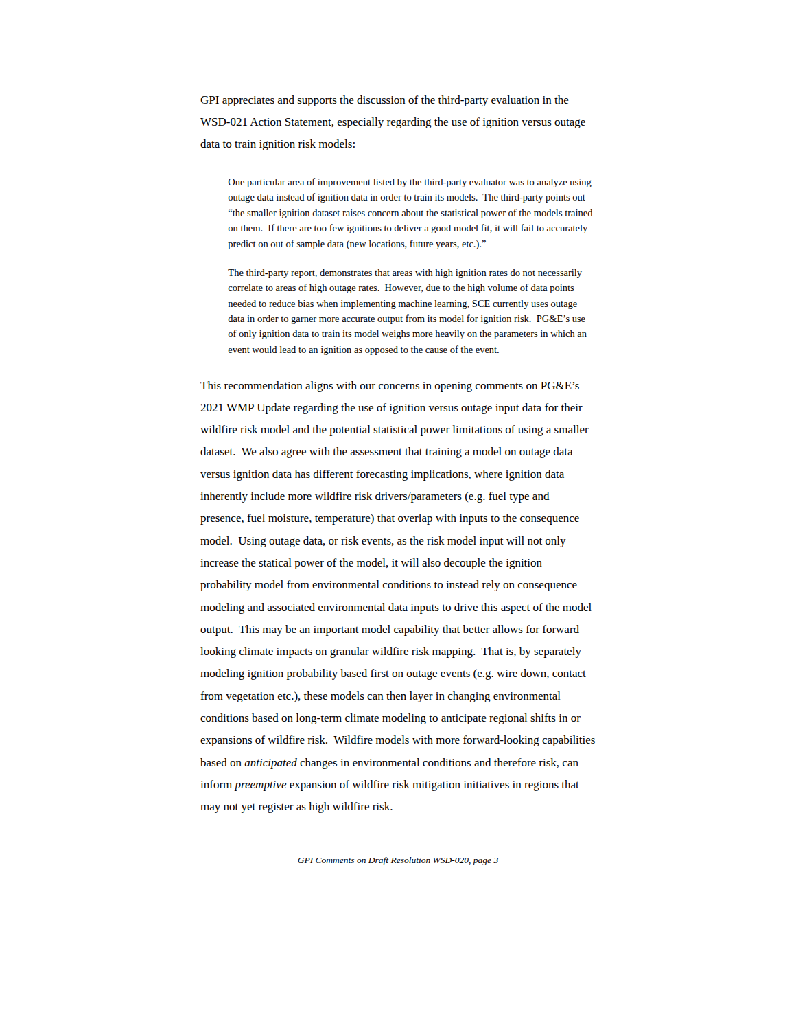GPI appreciates and supports the discussion of the third-party evaluation in the WSD-021 Action Statement, especially regarding the use of ignition versus outage data to train ignition risk models:
One particular area of improvement listed by the third-party evaluator was to analyze using outage data instead of ignition data in order to train its models. The third-party points out “the smaller ignition dataset raises concern about the statistical power of the models trained on them. If there are too few ignitions to deliver a good model fit, it will fail to accurately predict on out of sample data (new locations, future years, etc.).”
The third-party report, demonstrates that areas with high ignition rates do not necessarily correlate to areas of high outage rates. However, due to the high volume of data points needed to reduce bias when implementing machine learning, SCE currently uses outage data in order to garner more accurate output from its model for ignition risk. PG&E’s use of only ignition data to train its model weighs more heavily on the parameters in which an event would lead to an ignition as opposed to the cause of the event.
This recommendation aligns with our concerns in opening comments on PG&E’s 2021 WMP Update regarding the use of ignition versus outage input data for their wildfire risk model and the potential statistical power limitations of using a smaller dataset. We also agree with the assessment that training a model on outage data versus ignition data has different forecasting implications, where ignition data inherently include more wildfire risk drivers/parameters (e.g. fuel type and presence, fuel moisture, temperature) that overlap with inputs to the consequence model. Using outage data, or risk events, as the risk model input will not only increase the statical power of the model, it will also decouple the ignition probability model from environmental conditions to instead rely on consequence modeling and associated environmental data inputs to drive this aspect of the model output. This may be an important model capability that better allows for forward looking climate impacts on granular wildfire risk mapping. That is, by separately modeling ignition probability based first on outage events (e.g. wire down, contact from vegetation etc.), these models can then layer in changing environmental conditions based on long-term climate modeling to anticipate regional shifts in or expansions of wildfire risk. Wildfire models with more forward-looking capabilities based on anticipated changes in environmental conditions and therefore risk, can inform preemptive expansion of wildfire risk mitigation initiatives in regions that may not yet register as high wildfire risk.
GPI Comments on Draft Resolution WSD-020, page 3